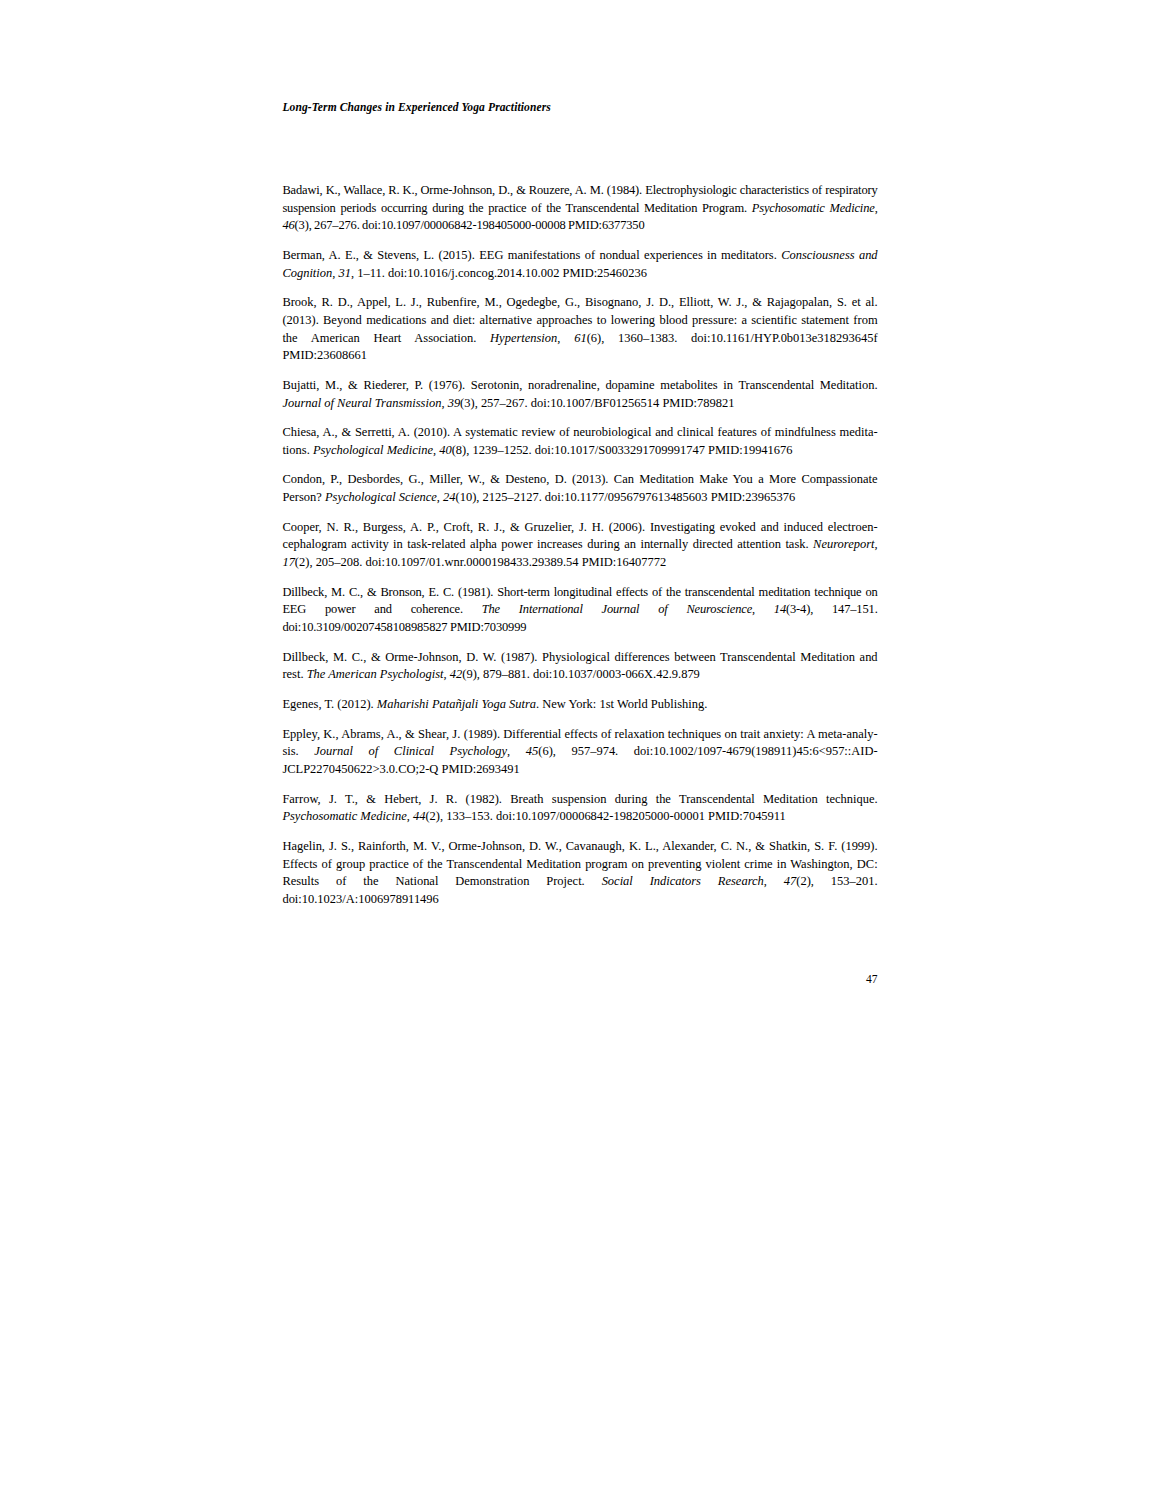Long-Term Changes in Experienced Yoga Practitioners
Badawi, K., Wallace, R. K., Orme-Johnson, D., & Rouzere, A. M. (1984). Electrophysiologic characteristics of respiratory suspension periods occurring during the practice of the Transcendental Meditation Program. Psychosomatic Medicine, 46(3), 267–276. doi:10.1097/00006842-198405000-00008 PMID:6377350
Berman, A. E., & Stevens, L. (2015). EEG manifestations of nondual experiences in meditators. Consciousness and Cognition, 31, 1–11. doi:10.1016/j.concog.2014.10.002 PMID:25460236
Brook, R. D., Appel, L. J., Rubenfire, M., Ogedegbe, G., Bisognano, J. D., Elliott, W. J., & Rajagopalan, S. et al. (2013). Beyond medications and diet: alternative approaches to lowering blood pressure: a scientific statement from the American Heart Association. Hypertension, 61(6), 1360–1383. doi:10.1161/HYP.0b013e318293645f PMID:23608661
Bujatti, M., & Riederer, P. (1976). Serotonin, noradrenaline, dopamine metabolites in Transcendental Meditation. Journal of Neural Transmission, 39(3), 257–267. doi:10.1007/BF01256514 PMID:789821
Chiesa, A., & Serretti, A. (2010). A systematic review of neurobiological and clinical features of mindfulness meditations. Psychological Medicine, 40(8), 1239–1252. doi:10.1017/S0033291709991747 PMID:19941676
Condon, P., Desbordes, G., Miller, W., & Desteno, D. (2013). Can Meditation Make You a More Compassionate Person? Psychological Science, 24(10), 2125–2127. doi:10.1177/0956797613485603 PMID:23965376
Cooper, N. R., Burgess, A. P., Croft, R. J., & Gruzelier, J. H. (2006). Investigating evoked and induced electroencephalogram activity in task-related alpha power increases during an internally directed attention task. Neuroreport, 17(2), 205–208. doi:10.1097/01.wnr.0000198433.29389.54 PMID:16407772
Dillbeck, M. C., & Bronson, E. C. (1981). Short-term longitudinal effects of the transcendental meditation technique on EEG power and coherence. The International Journal of Neuroscience, 14(3-4), 147–151. doi:10.3109/00207458108985827 PMID:7030999
Dillbeck, M. C., & Orme-Johnson, D. W. (1987). Physiological differences between Transcendental Meditation and rest. The American Psychologist, 42(9), 879–881. doi:10.1037/0003-066X.42.9.879
Egenes, T. (2012). Maharishi Patañjali Yoga Sutra. New York: 1st World Publishing.
Eppley, K., Abrams, A., & Shear, J. (1989). Differential effects of relaxation techniques on trait anxiety: A meta-analysis. Journal of Clinical Psychology, 45(6), 957–974. doi:10.1002/1097-4679(198911)45:6<957::AID-JCLP2270450622>3.0.CO;2-Q PMID:2693491
Farrow, J. T., & Hebert, J. R. (1982). Breath suspension during the Transcendental Meditation technique. Psychosomatic Medicine, 44(2), 133–153. doi:10.1097/00006842-198205000-00001 PMID:7045911
Hagelin, J. S., Rainforth, M. V., Orme-Johnson, D. W., Cavanaugh, K. L., Alexander, C. N., & Shatkin, S. F. (1999). Effects of group practice of the Transcendental Meditation program on preventing violent crime in Washington, DC: Results of the National Demonstration Project. Social Indicators Research, 47(2), 153–201. doi:10.1023/A:1006978911496
47